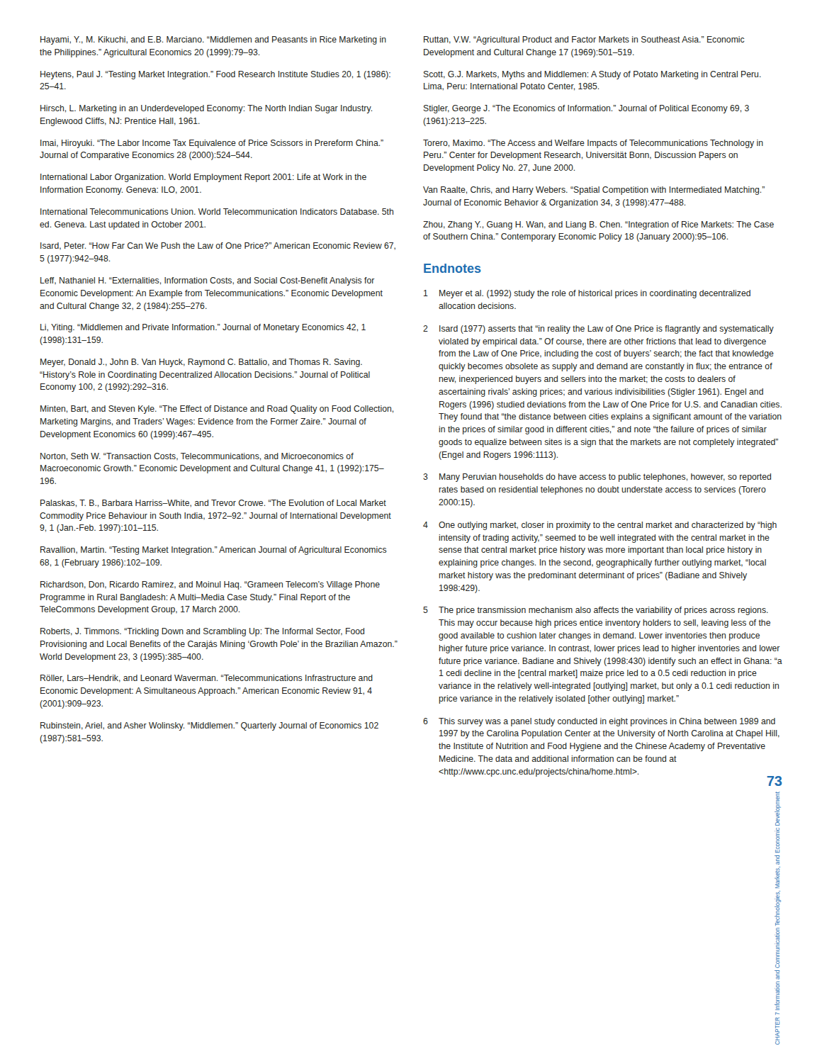Hayami, Y., M. Kikuchi, and E.B. Marciano. “Middlemen and Peasants in Rice Marketing in the Philippines.” Agricultural Economics 20 (1999):79–93.
Heytens, Paul J. “Testing Market Integration.” Food Research Institute Studies 20, 1 (1986): 25–41.
Hirsch, L. Marketing in an Underdeveloped Economy: The North Indian Sugar Industry. Englewood Cliffs, NJ: Prentice Hall, 1961.
Imai, Hiroyuki. “The Labor Income Tax Equivalence of Price Scissors in Prereform China.” Journal of Comparative Economics 28 (2000):524–544.
International Labor Organization. World Employment Report 2001: Life at Work in the Information Economy. Geneva: ILO, 2001.
International Telecommunications Union. World Telecommunication Indicators Database. 5th ed. Geneva. Last updated in October 2001.
Isard, Peter. “How Far Can We Push the Law of One Price?” American Economic Review 67, 5 (1977):942–948.
Leff, Nathaniel H. “Externalities, Information Costs, and Social Cost-Benefit Analysis for Economic Development: An Example from Telecommunications.” Economic Development and Cultural Change 32, 2 (1984):255–276.
Li, Yiting. “Middlemen and Private Information.” Journal of Monetary Economics 42, 1 (1998):131–159.
Meyer, Donald J., John B. Van Huyck, Raymond C. Battalio, and Thomas R. Saving. “History’s Role in Coordinating Decentralized Allocation Decisions.” Journal of Political Economy 100, 2 (1992):292–316.
Minten, Bart, and Steven Kyle. “The Effect of Distance and Road Quality on Food Collection, Marketing Margins, and Traders’ Wages: Evidence from the Former Zaire.” Journal of Development Economics 60 (1999):467–495.
Norton, Seth W. “Transaction Costs, Telecommunications, and Microeconomics of Macroeconomic Growth.” Economic Development and Cultural Change 41, 1 (1992):175–196.
Palaskas, T. B., Barbara Harriss–White, and Trevor Crowe. “The Evolution of Local Market Commodity Price Behaviour in South India, 1972–92.” Journal of International Development 9, 1 (Jan.-Feb. 1997):101–115.
Ravallion, Martin. “Testing Market Integration.” American Journal of Agricultural Economics 68, 1 (February 1986):102–109.
Richardson, Don, Ricardo Ramirez, and Moinul Haq. “Grameen Telecom’s Village Phone Programme in Rural Bangladesh: A Multi–Media Case Study.” Final Report of the TeleCommons Development Group, 17 March 2000.
Roberts, J. Timmons. “Trickling Down and Scrambling Up: The Informal Sector, Food Provisioning and Local Benefits of the Carajás Mining ‘Growth Pole’ in the Brazilian Amazon.” World Development 23, 3 (1995):385–400.
Röller, Lars–Hendrik, and Leonard Waverman. “Telecommunications Infrastructure and Economic Development: A Simultaneous Approach.” American Economic Review 91, 4 (2001):909–923.
Rubinstein, Ariel, and Asher Wolinsky. “Middlemen.” Quarterly Journal of Economics 102 (1987):581–593.
Ruttan, V.W. “Agricultural Product and Factor Markets in Southeast Asia.” Economic Development and Cultural Change 17 (1969):501–519.
Scott, G.J. Markets, Myths and Middlemen: A Study of Potato Marketing in Central Peru. Lima, Peru: International Potato Center, 1985.
Stigler, George J. “The Economics of Information.” Journal of Political Economy 69, 3 (1961):213–225.
Torero, Maximo. “The Access and Welfare Impacts of Telecommunications Technology in Peru.” Center for Development Research, Universität Bonn, Discussion Papers on Development Policy No. 27, June 2000.
Van Raalte, Chris, and Harry Webers. “Spatial Competition with Intermediated Matching.” Journal of Economic Behavior & Organization 34, 3 (1998):477–488.
Zhou, Zhang Y., Guang H. Wan, and Liang B. Chen. “Integration of Rice Markets: The Case of Southern China.” Contemporary Economic Policy 18 (January 2000):95–106.
Endnotes
Meyer et al. (1992) study the role of historical prices in coordinating decentralized allocation decisions.
Isard (1977) asserts that “in reality the Law of One Price is flagrantly and systematically violated by empirical data.” Of course, there are other frictions that lead to divergence from the Law of One Price, including the cost of buyers’ search; the fact that knowledge quickly becomes obsolete as supply and demand are constantly in flux; the entrance of new, inexperienced buyers and sellers into the market; the costs to dealers of ascertaining rivals’ asking prices; and various indivisibilities (Stigler 1961). Engel and Rogers (1996) studied deviations from the Law of One Price for U.S. and Canadian cities. They found that “the distance between cities explains a significant amount of the variation in the prices of similar good in different cities,” and note “the failure of prices of similar goods to equalize between sites is a sign that the markets are not completely integrated” (Engel and Rogers 1996:1113).
Many Peruvian households do have access to public telephones, however, so reported rates based on residential telephones no doubt understate access to services (Torero 2000:15).
One outlying market, closer in proximity to the central market and characterized by “high intensity of trading activity,” seemed to be well integrated with the central market in the sense that central market price history was more important than local price history in explaining price changes. In the second, geographically further outlying market, “local market history was the predominant determinant of prices” (Badiane and Shively 1998:429).
The price transmission mechanism also affects the variability of prices across regions. This may occur because high prices entice inventory holders to sell, leaving less of the good available to cushion later changes in demand. Lower inventories then produce higher future price variance. In contrast, lower prices lead to higher inventories and lower future price variance. Badiane and Shively (1998:430) identify such an effect in Ghana: “a 1 cedi decline in the [central market] maize price led to a 0.5 cedi reduction in price variance in the relatively well-integrated [outlying] market, but only a 0.1 cedi reduction in price variance in the relatively isolated [other outlying] market.”
This survey was a panel study conducted in eight provinces in China between 1989 and 1997 by the Carolina Population Center at the University of North Carolina at Chapel Hill, the Institute of Nutrition and Food Hygiene and the Chinese Academy of Preventative Medicine. The data and additional information can be found at <http://www.cpc.unc.edu/projects/china/home.html>.
73
CHAPTER 7 Information and Communication Technologies, Markets, and Economic Development